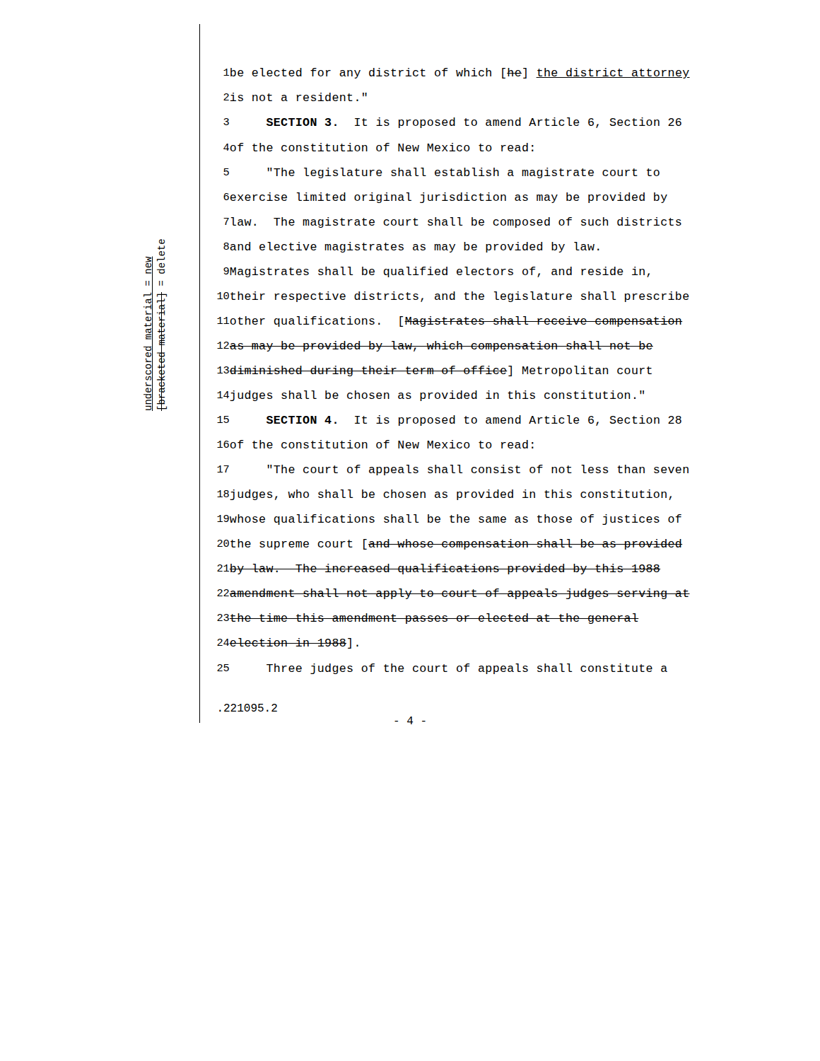underscored material = new
[bracketed material] = delete
| 1 | be elected for any district of which [ he ] the district attorney |
| 2 | is not a resident." |
| 3 | SECTION 3. It is proposed to amend Article 6, Section 26 |
| 4 | of the constitution of New Mexico to read: |
| 5 | "The legislature shall establish a magistrate court to |
| 6 | exercise limited original jurisdiction as may be provided by |
| 7 | law. The magistrate court shall be composed of such districts |
| 8 | and elective magistrates as may be provided by law. |
| 9 | Magistrates shall be qualified electors of, and reside in, |
| 10 | their respective districts, and the legislature shall prescribe |
| 11 | other qualifications. [ Magistrates shall receive compensation |
| 12 | as may be provided by law, which compensation shall not be |
| 13 | diminished during their term of office ] Metropolitan court |
| 14 | judges shall be chosen as provided in this constitution." |
| 15 | SECTION 4. It is proposed to amend Article 6, Section 28 |
| 16 | of the constitution of New Mexico to read: |
| 17 | "The court of appeals shall consist of not less than seven |
| 18 | judges, who shall be chosen as provided in this constitution, |
| 19 | whose qualifications shall be the same as those of justices of |
| 20 | the supreme court [ and whose compensation shall be as provided |
| 21 | by law. The increased qualifications provided by this 1988 |
| 22 | amendment shall not apply to court of appeals judges serving at |
| 23 | the time this amendment passes or elected at the general |
| 24 | election in 1988 ]. |
| 25 | Three judges of the court of appeals shall constitute a |
.221095.2
- 4 -